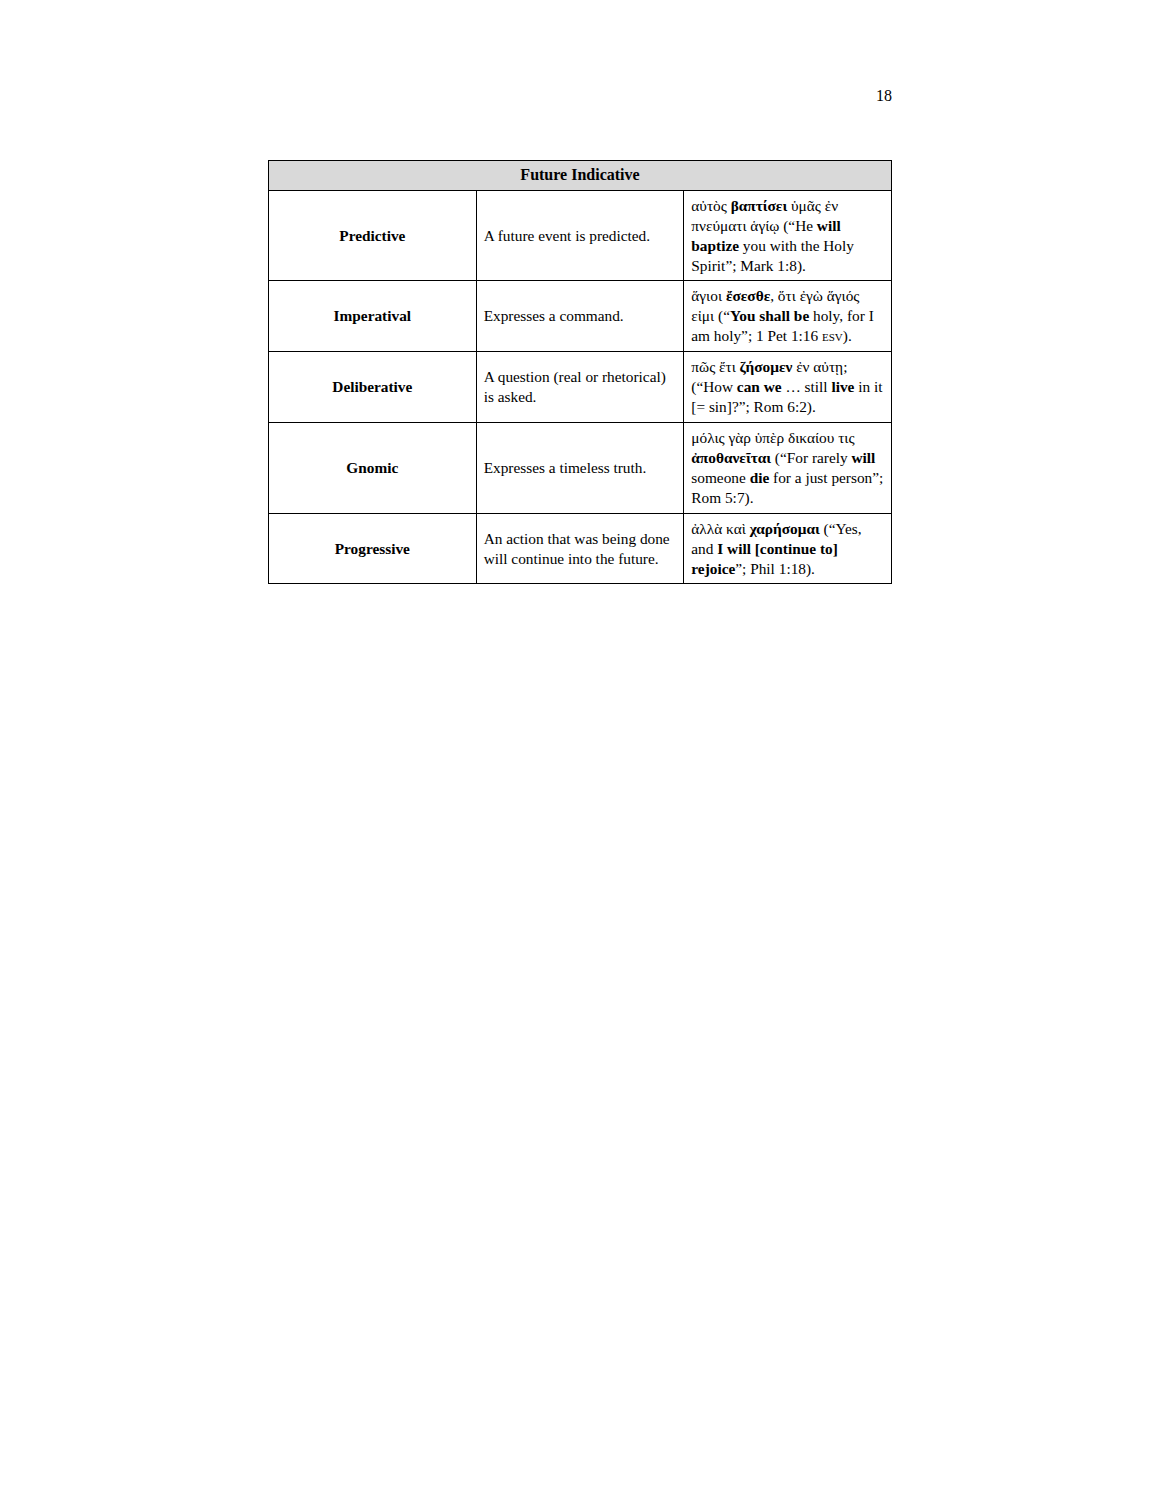18
| Future Indicative |
| --- |
| Predictive | A future event is predicted. | αὐτὸς βαπτίσει ὑμᾶς ἐν πνεύματι ἁγίῳ (“He will baptize you with the Holy Spirit”; Mark 1:8). |
| Imperatival | Expresses a command. | ἅγιοι ἔσεσθε , ὅτι ἐγὼ ἅγιός εἰμι (“ You shall be holy, for I am holy”; 1 Pet 1:16 esv ). |
| Deliberative | A question (real or rhetorical) is asked. | πῶς ἔτι ζήσομεν ἐν αὐτῃ; (“How can we … still live in it [= sin]?”; Rom 6:2). |
| Gnomic | Expresses a timeless truth. | μόλις γὰρ ὑπὲρ δικαίου τις ἀποθανεῖται (“For rarely will someone die for a just person”; Rom 5:7). |
| Progressive | An action that was being done will continue into the future. | ἀλλὰ καὶ χαρήσομαι (“Yes, and I will [continue to] rejoice ”; Phil 1:18). |